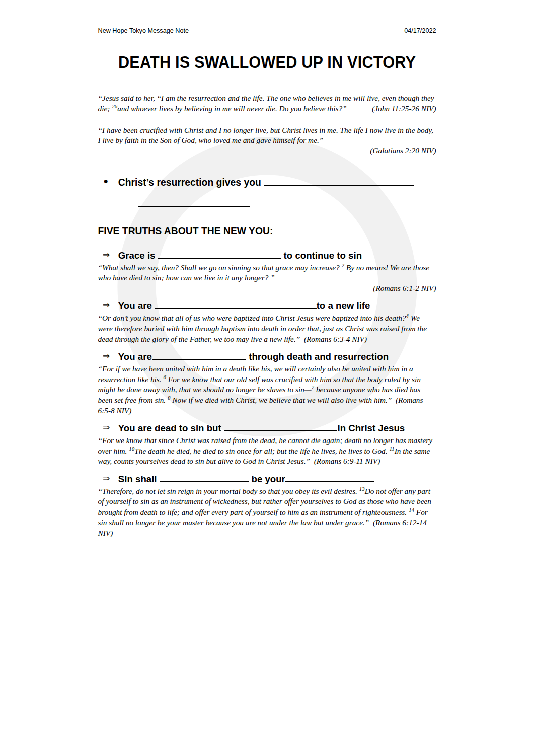New Hope Tokyo Message Note 04/17/2022
DEATH IS SWALLOWED UP IN VICTORY
“Jesus said to her, “I am the resurrection and the life. The one who believes in me will live, even though they die; 26and whoever lives by believing in me will never die. Do you believe this?” (John 11:25-26 NIV)
“I have been crucified with Christ and I no longer live, but Christ lives in me. The life I now live in the body, I live by faith in the Son of God, who loved me and gave himself for me.” (Galatians 2:20 NIV)
Christ’s resurrection gives you
FIVE TRUTHS ABOUT THE NEW YOU:
Grace is to continue to sin
“What shall we say, then? Shall we go on sinning so that grace may increase? 2 By no means! We are those who have died to sin; how can we live in it any longer? ” (Romans 6:1-2 NIV)
You are to a new life
“Or don’t you know that all of us who were baptized into Christ Jesus were baptized into his death?4 We were therefore buried with him through baptism into death in order that, just as Christ was raised from the dead through the glory of the Father, we too may live a new life.” (Romans 6:3-4 NIV)
You are through death and resurrection
“For if we have been united with him in a death like his, we will certainly also be united with him in a resurrection like his. 6 For we know that our old self was crucified with him so that the body ruled by sin might be done away with, that we should no longer be slaves to sin—7 because anyone who has died has been set free from sin. 8 Now if we died with Christ, we believe that we will also live with him.” (Romans 6:5-8 NIV)
You are dead to sin but in Christ Jesus
“For we know that since Christ was raised from the dead, he cannot die again; death no longer has mastery over him. 10The death he died, he died to sin once for all; but the life he lives, he lives to God. 11In the same way, counts yourselves dead to sin but alive to God in Christ Jesus.” (Romans 6:9-11 NIV)
Sin shall be your
“Therefore, do not let sin reign in your mortal body so that you obey its evil desires. 13Do not offer any part of yourself to sin as an instrument of wickedness, but rather offer yourselves to God as those who have been brought from death to life; and offer every part of yourself to him as an instrument of righteousness. 14 For sin shall no longer be your master because you are not under the law but under grace.” (Romans 6:12-14 NIV)